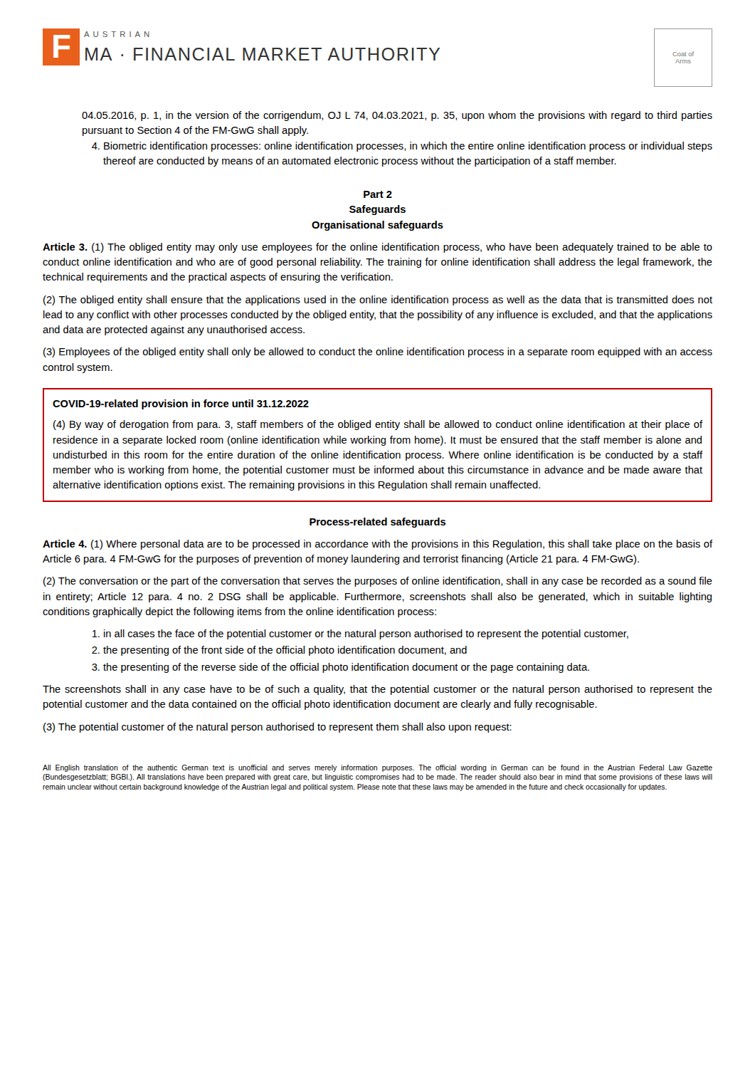F
AUSTRIAN
MA · FINANCIAL MARKET AUTHORITY
Coat of
Arms
04.05.2016, p. 1, in the version of the corrigendum, OJ L 74, 04.03.2021, p. 35, upon whom the provisions with regard to third parties pursuant to Section 4 of the FM-GwG shall apply.
Biometric identification processes: online identification processes, in which the entire online identification process or individual steps thereof are conducted by means of an automated electronic process without the participation of a staff member.
Part 2
Safeguards
Organisational safeguards
Article 3. (1) The obliged entity may only use employees for the online identification process, who have been adequately trained to be able to conduct online identification and who are of good personal reliability. The training for online identification shall address the legal framework, the technical requirements and the practical aspects of ensuring the verification.
(2) The obliged entity shall ensure that the applications used in the online identification process as well as the data that is transmitted does not lead to any conflict with other processes conducted by the obliged entity, that the possibility of any influence is excluded, and that the applications and data are protected against any unauthorised access.
(3) Employees of the obliged entity shall only be allowed to conduct the online identification process in a separate room equipped with an access control system.
COVID-19-related provision in force until 31.12.2022
(4) By way of derogation from para. 3, staff members of the obliged entity shall be allowed to conduct online identification at their place of residence in a separate locked room (online identification while working from home). It must be ensured that the staff member is alone and undisturbed in this room for the entire duration of the online identification process. Where online identification is be conducted by a staff member who is working from home, the potential customer must be informed about this circumstance in advance and be made aware that alternative identification options exist. The remaining provisions in this Regulation shall remain unaffected.
Process-related safeguards
Article 4. (1) Where personal data are to be processed in accordance with the provisions in this Regulation, this shall take place on the basis of Article 6 para. 4 FM-GwG for the purposes of prevention of money laundering and terrorist financing (Article 21 para. 4 FM-GwG).
(2) The conversation or the part of the conversation that serves the purposes of online identification, shall in any case be recorded as a sound file in entirety; Article 12 para. 4 no. 2 DSG shall be applicable. Furthermore, screenshots shall also be generated, which in suitable lighting conditions graphically depict the following items from the online identification process:
in all cases the face of the potential customer or the natural person authorised to represent the potential customer,
the presenting of the front side of the official photo identification document, and
the presenting of the reverse side of the official photo identification document or the page containing data.
The screenshots shall in any case have to be of such a quality, that the potential customer or the natural person authorised to represent the potential customer and the data contained on the official photo identification document are clearly and fully recognisable.
(3) The potential customer of the natural person authorised to represent them shall also upon request:
All English translation of the authentic German text is unofficial and serves merely information purposes. The official wording in German can be found in the Austrian Federal Law Gazette (Bundesgesetzblatt; BGBl.). All translations have been prepared with great care, but linguistic compromises had to be made. The reader should also bear in mind that some provisions of these laws will remain unclear without certain background knowledge of the Austrian legal and political system. Please note that these laws may be amended in the future and check occasionally for updates.